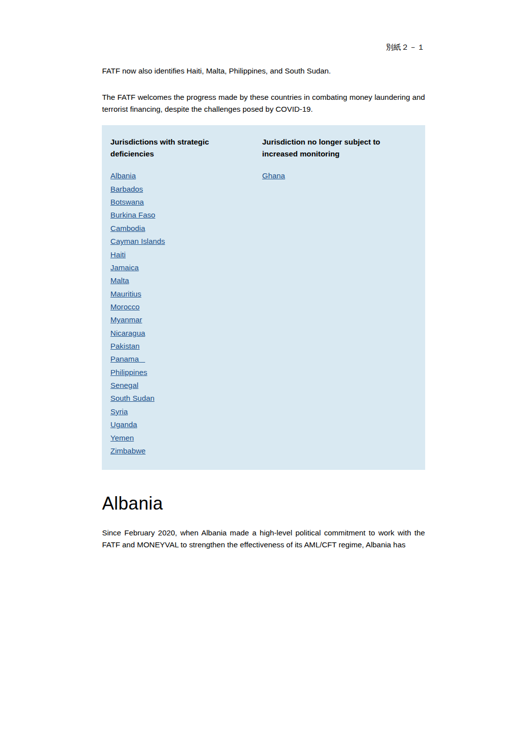別紙２－１
FATF now also identifies Haiti, Malta, Philippines, and South Sudan.
The FATF welcomes the progress made by these countries in combating money laundering and terrorist financing, despite the challenges posed by COVID-19.
| Jurisdictions with strategic deficiencies | Jurisdiction no longer subject to increased monitoring |
| --- | --- |
| Albania Barbados Botswana Burkina Faso Cambodia Cayman Islands Haiti Jamaica Malta Mauritius Morocco Myanmar Nicaragua Pakistan Panama Philippines Senegal South Sudan Syria Uganda Yemen Zimbabwe | Ghana |
Albania
Since February 2020, when Albania made a high-level political commitment to work with the FATF and MONEYVAL to strengthen the effectiveness of its AML/CFT regime, Albania has